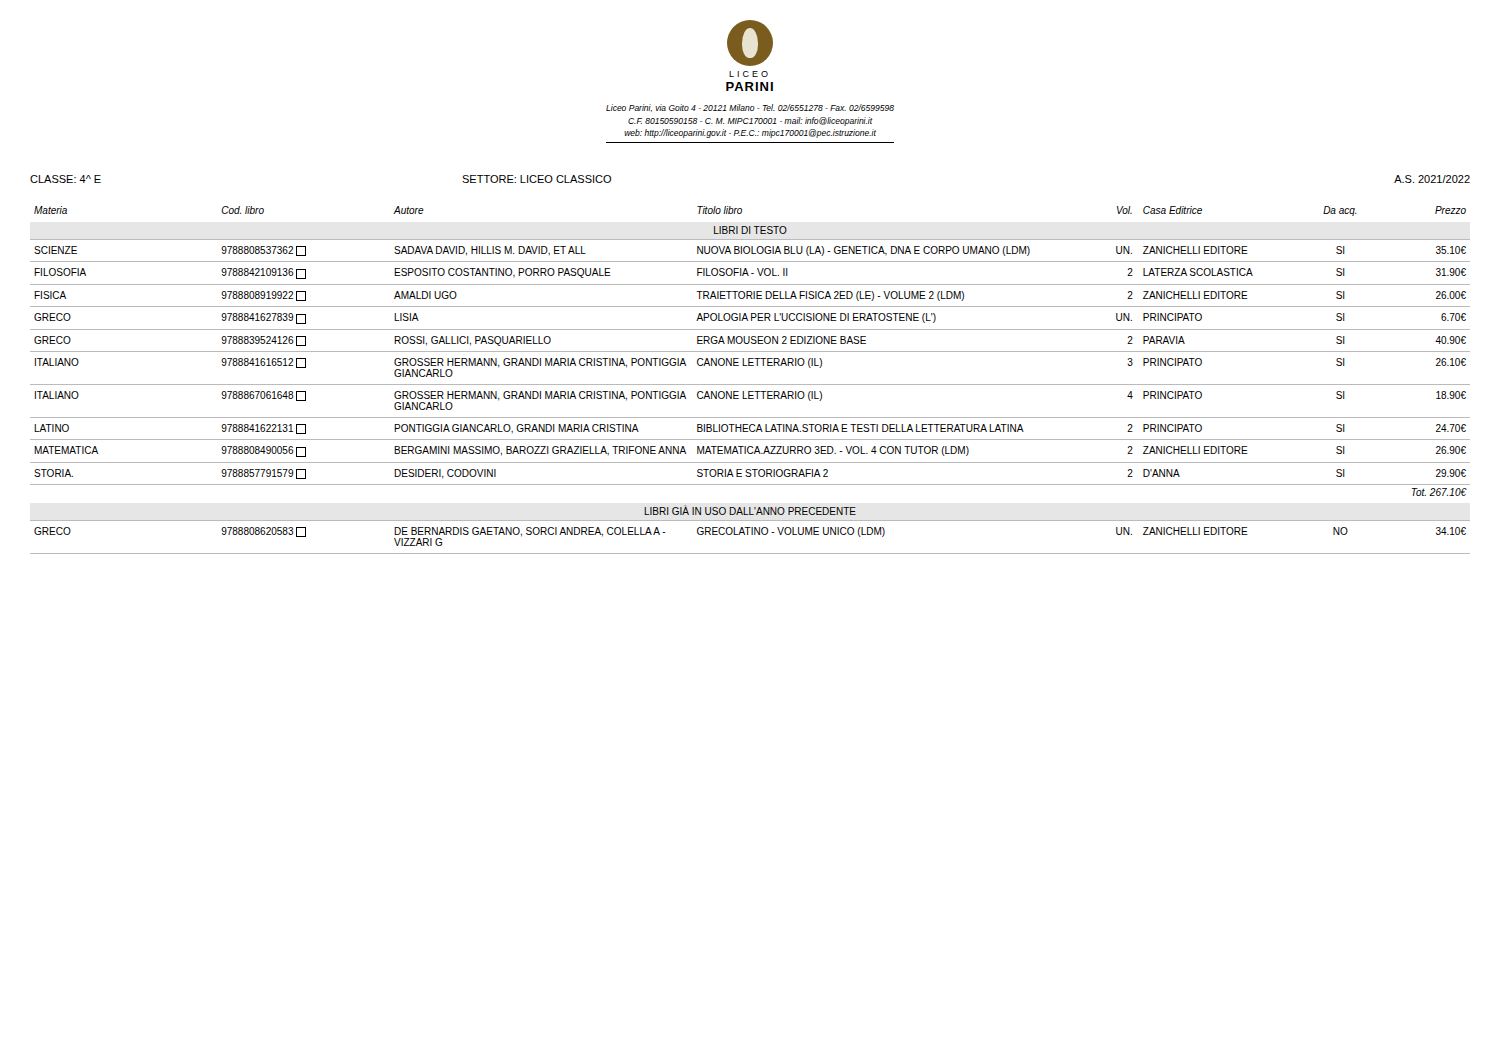LICEOPARINI
Liceo Parini, via Goito 4 - 20121 Milano - Tel. 02/6551278 - Fax. 02/6599598
C.F. 80150590158 - C. M. MIPC170001 - mail: info@liceoparini.it
web: http://liceoparini.gov.it - P.E.C.: mipc170001@pec.istruzione.it
CLASSE: 4^ E
SETTORE: LICEO CLASSICO
A.S. 2021/2022
| Materia | Cod. libro | Autore | Titolo libro | Vol. | Casa Editrice | Da acq. | Prezzo |
| --- | --- | --- | --- | --- | --- | --- | --- |
| LIBRI DI TESTO |
| SCIENZE | 9788808537362 | SADAVA DAVID, HILLIS M. DAVID, ET ALL | NUOVA BIOLOGIA BLU (LA) - GENETICA, DNA E CORPO UMANO (LDM) | UN. | ZANICHELLI EDITORE | SI | 35.10€ |
| FILOSOFIA | 9788842109136 | ESPOSITO COSTANTINO, PORRO PASQUALE | FILOSOFIA - VOL. II | 2 | LATERZA SCOLASTICA | SI | 31.90€ |
| FISICA | 9788808919922 | AMALDI UGO | TRAIETTORIE DELLA FISICA 2ED (LE) - VOLUME 2 (LDM) | 2 | ZANICHELLI EDITORE | SI | 26.00€ |
| GRECO | 9788841627839 | LISIA | APOLOGIA PER L'UCCISIONE DI ERATOSTENE (L') | UN. | PRINCIPATO | SI | 6.70€ |
| GRECO | 9788839524126 | ROSSI, GALLICI, PASQUARIELLO | ERGA MOUSEON 2 EDIZIONE BASE | 2 | PARAVIA | SI | 40.90€ |
| ITALIANO | 9788841616512 | GROSSER HERMANN, GRANDI MARIA CRISTINA, PONTIGGIA GIANCARLO | CANONE LETTERARIO (IL) | 3 | PRINCIPATO | SI | 26.10€ |
| ITALIANO | 9788867061648 | GROSSER HERMANN, GRANDI MARIA CRISTINA, PONTIGGIA GIANCARLO | CANONE LETTERARIO (IL) | 4 | PRINCIPATO | SI | 18.90€ |
| LATINO | 9788841622131 | PONTIGGIA GIANCARLO, GRANDI MARIA CRISTINA | BIBLIOTHECA LATINA.STORIA E TESTI DELLA LETTERATURA LATINA | 2 | PRINCIPATO | SI | 24.70€ |
| MATEMATICA | 9788808490056 | BERGAMINI MASSIMO, BAROZZI GRAZIELLA, TRIFONE ANNA | MATEMATICA.AZZURRO 3ED. - VOL. 4 CON TUTOR (LDM) | 2 | ZANICHELLI EDITORE | SI | 26.90€ |
| STORIA. | 9788857791579 | DESIDERI, CODOVINI | STORIA E STORIOGRAFIA 2 | 2 | D'ANNA | SI | 29.90€ |
| Tot. 267.10€ |
| LIBRI GIÀ IN USO DALL'ANNO PRECEDENTE |
| GRECO | 9788808620583 | DE BERNARDIS GAETANO, SORCI ANDREA, COLELLA A - VIZZARI G | GRECOLATINO - VOLUME UNICO (LDM) | UN. | ZANICHELLI EDITORE | NO | 34.10€ |